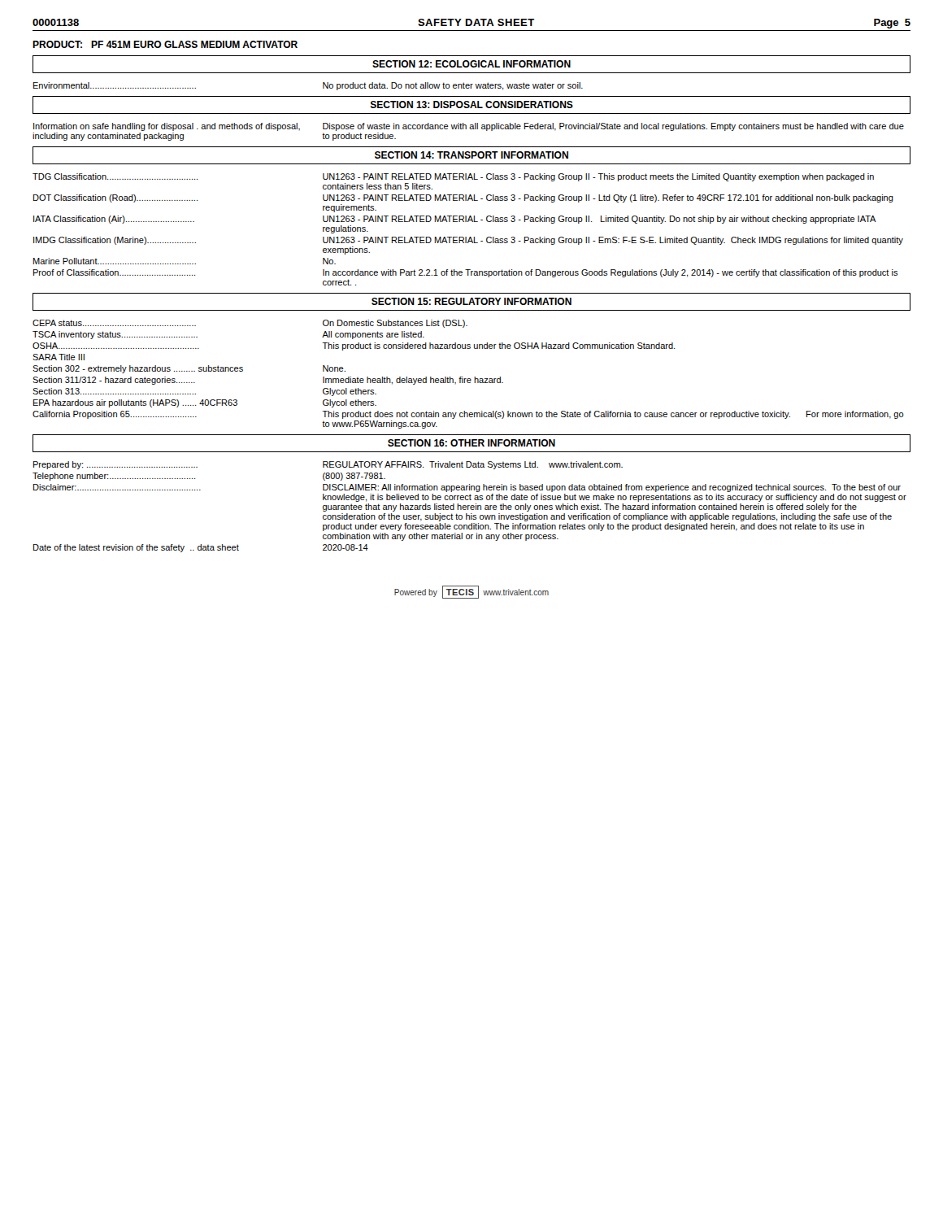00001138
SAFETY DATA SHEET
Page 5
PRODUCT: PF 451M EURO GLASS MEDIUM ACTIVATOR
SECTION 12: ECOLOGICAL INFORMATION
| Environmental........................................... | No product data. Do not allow to enter waters, waste water or soil. |
SECTION 13: DISPOSAL CONSIDERATIONS
| Information on safe handling for disposal . and methods of disposal, including any contaminated packaging | Dispose of waste in accordance with all applicable Federal, Provincial/State and local regulations. Empty containers must be handled with care due to product residue. |
SECTION 14: TRANSPORT INFORMATION
| TDG Classification..................................... | UN1263 - PAINT RELATED MATERIAL - Class 3 - Packing Group II - This product meets the Limited Quantity exemption when packaged in containers less than 5 liters. |
| DOT Classification (Road)......................... | UN1263 - PAINT RELATED MATERIAL - Class 3 - Packing Group II - Ltd Qty (1 litre). Refer to 49CRF 172.101 for additional non-bulk packaging requirements. |
| IATA Classification (Air)............................ | UN1263 - PAINT RELATED MATERIAL - Class 3 - Packing Group II. Limited Quantity. Do not ship by air without checking appropriate IATA regulations. |
| IMDG Classification (Marine).................... | UN1263 - PAINT RELATED MATERIAL - Class 3 - Packing Group II - EmS: F-E S-E. Limited Quantity. Check IMDG regulations for limited quantity exemptions. |
| Marine Pollutant........................................ | No. |
| Proof of Classification............................... | In accordance with Part 2.2.1 of the Transportation of Dangerous Goods Regulations (July 2, 2014) - we certify that classification of this product is correct. . |
SECTION 15: REGULATORY INFORMATION
| CEPA status.............................................. | On Domestic Substances List (DSL). |
| TSCA inventory status............................... | All components are listed. |
| OSHA......................................................... | This product is considered hazardous under the OSHA Hazard Communication Standard. |
| SARA Title III | |
| Section 302 - extremely hazardous ......... substances | None. |
| Section 311/312 - hazard categories........ | Immediate health, delayed health, fire hazard. |
| Section 313............................................... | Glycol ethers. |
| EPA hazardous air pollutants (HAPS) ...... 40CFR63 | Glycol ethers. |
| California Proposition 65........................... | This product does not contain any chemical(s) known to the State of California to cause cancer or reproductive toxicity. For more information, go to www.P65Warnings.ca.gov. |
SECTION 16: OTHER INFORMATION
| Prepared by: ............................................. | REGULATORY AFFAIRS. Trivalent Data Systems Ltd. www.trivalent.com. |
| Telephone number:................................... | (800) 387-7981. |
| Disclaimer:.................................................. | DISCLAIMER: All information appearing herein is based upon data obtained from experience and recognized technical sources. To the best of our knowledge, it is believed to be correct as of the date of issue but we make no representations as to its accuracy or sufficiency and do not suggest or guarantee that any hazards listed herein are the only ones which exist. The hazard information contained herein is offered solely for the consideration of the user, subject to his own investigation and verification of compliance with applicable regulations, including the safe use of the product under every foreseeable condition. The information relates only to the product designated herein, and does not relate to its use in combination with any other material or in any other process. |
| Date of the latest revision of the safety .. data sheet | 2020-08-14 |
Powered by TECIS www.trivalent.com